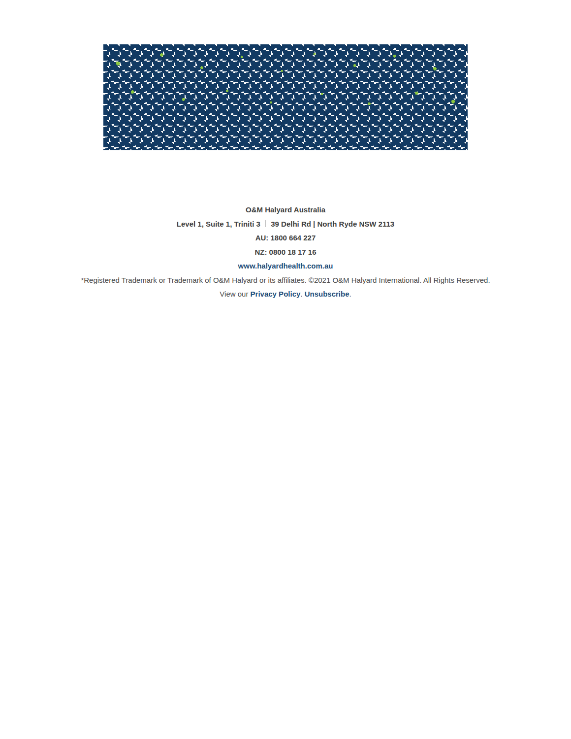O&M Halyard Australia
Level 1, Suite 1, Triniti 3 39 Delhi Rd | North Ryde NSW 2113
AU: 1800 664 227
NZ: 0800 18 17 16
www.halyardhealth.com.au
*Registered Trademark or Trademark of O&M Halyard or its affiliates. ©2021 O&M Halyard International. All Rights Reserved.
View our Privacy Policy. Unsubscribe.